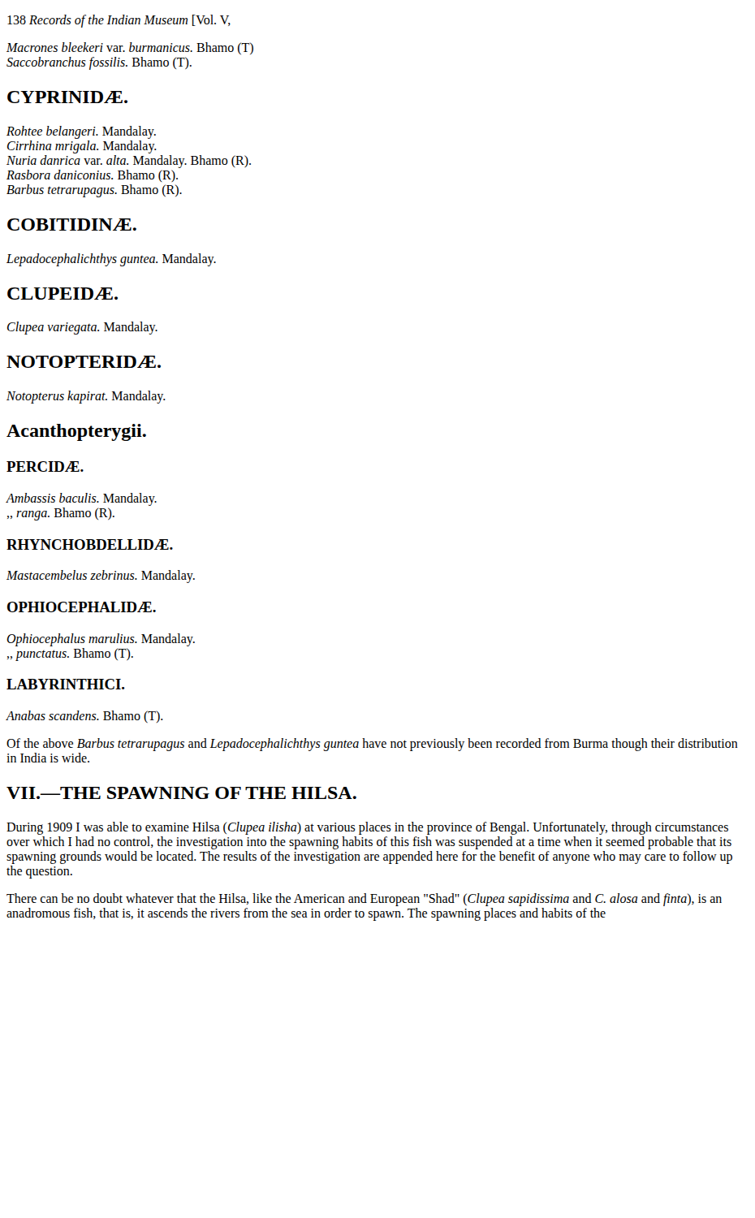138 Records of the Indian Museum [Vol. V,
Macrones bleekeri var. burmanicus. Bhamo (T)
Saccobranchus fossilis. Bhamo (T).
CYPRINIDÆ.
Rohtee belangeri. Mandalay.
Cirrhina mrigala. Mandalay.
Nuria danrica var. alta. Mandalay. Bhamo (R).
Rasbora daniconius. Bhamo (R).
Barbus tetrarupagus. Bhamo (R).
COBITIDINÆ.
Lepadocephalichthys guntea. Mandalay.
CLUPEIDÆ.
Clupea variegata. Mandalay.
NOTOPTERIDÆ.
Notopterus kapirat. Mandalay.
Acanthopterygii.
PERCIDÆ.
Ambassis baculis. Mandalay.
,, ranga. Bhamo (R).
RHYNCHOBDELLIDÆ.
Mastacembelus zebrinus. Mandalay.
OPHIOCEPHALIDÆ.
Ophiocephalus marulius. Mandalay.
,, punctatus. Bhamo (T).
LABYRINTHICI.
Anabas scandens. Bhamo (T).
Of the above Barbus tetrarupagus and Lepadocephalichthys guntea have not previously been recorded from Burma though their distribution in India is wide.
VII.—THE SPAWNING OF THE HILSA.
During 1909 I was able to examine Hilsa (Clupea ilisha) at various places in the province of Bengal. Unfortunately, through circumstances over which I had no control, the investigation into the spawning habits of this fish was suspended at a time when it seemed probable that its spawning grounds would be located. The results of the investigation are appended here for the benefit of anyone who may care to follow up the question.
There can be no doubt whatever that the Hilsa, like the American and European "Shad" (Clupea sapidissima and C. alosa and finta), is an anadromous fish, that is, it ascends the rivers from the sea in order to spawn. The spawning places and habits of the